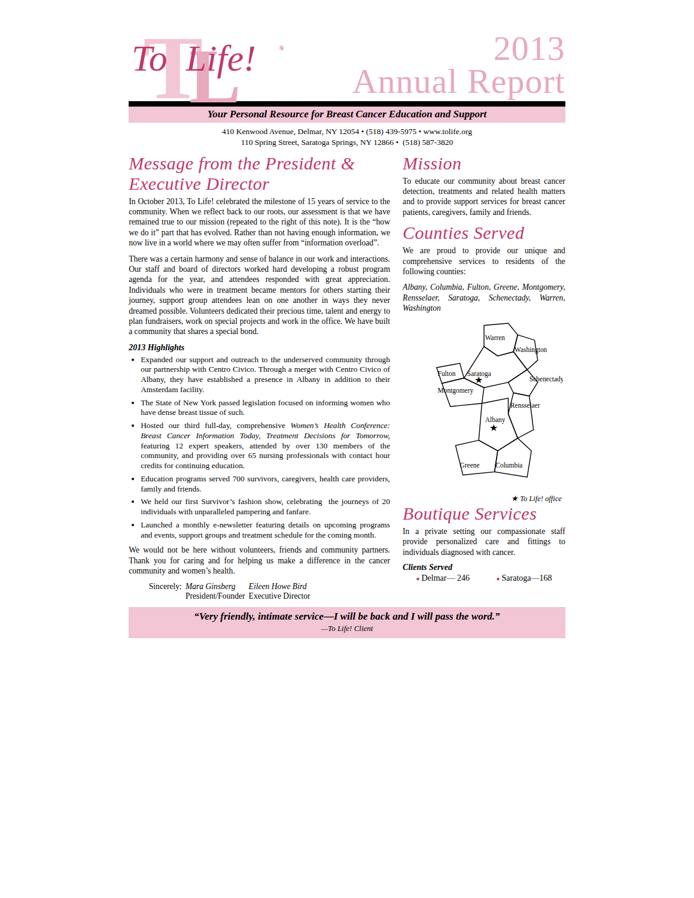T L To Life! ®
2013 Annual Report
Your Personal Resource for Breast Cancer Education and Support
410 Kenwood Avenue, Delmar, NY 12054 • (518) 439-5975 • www.tolife.org
110 Spring Street, Saratoga Springs, NY 12866 • (518) 587-3820
Message from the President & Executive Director
In October 2013, To Life! celebrated the milestone of 15 years of service to the community. When we reflect back to our roots, our assessment is that we have remained true to our mission (repeated to the right of this note). It is the “how we do it” part that has evolved. Rather than not having enough information, we now live in a world where we may often suffer from “information overload”.
There was a certain harmony and sense of balance in our work and interactions. Our staff and board of directors worked hard developing a robust program agenda for the year, and attendees responded with great appreciation. Individuals who were in treatment became mentors for others starting their journey, support group attendees lean on one another in ways they never dreamed possible. Volunteers dedicated their precious time, talent and energy to plan fundraisers, work on special projects and work in the office. We have built a community that shares a special bond.
2013 Highlights
Expanded our support and outreach to the underserved community through our partnership with Centro Civico. Through a merger with Centro Civico of Albany, they have established a presence in Albany in addition to their Amsterdam facility.
The State of New York passed legislation focused on informing women who have dense breast tissue of such.
Hosted our third full-day, comprehensive Women’s Health Conference: Breast Cancer Information Today, Treatment Decisions for Tomorrow, featuring 12 expert speakers, attended by over 130 members of the community, and providing over 65 nursing professionals with contact hour credits for continuing education.
Education programs served 700 survivors, caregivers, health care providers, family and friends.
We held our first Survivor’s fashion show, celebrating the journeys of 20 individuals with unparalleled pampering and fanfare.
Launched a monthly e-newsletter featuring details on upcoming programs and events, support groups and treatment schedule for the coming month.
We would not be here without volunteers, friends and community partners. Thank you for caring and for helping us make a difference in the cancer community and women’s health.
| Sincerely: | Mara Ginsberg | Eileen Howe Bird |
| | President/Founder | Executive Director |
Mission
To educate our community about breast cancer detection, treatments and related health matters and to provide support services for breast cancer patients, caregivers, family and friends.
Counties Served
We are proud to provide our unique and comprehensive services to residents of the following counties:
Albany, Columbia, Fulton, Greene, Montgomery, Rensselaer, Saratoga, Schenectady, Warren, Washington
Warren Washington Fulton Saratoga Schenectady Montgomery Rensselaer Albany Greene Columbia ★ ★
★ To Life! office
Boutique Services
In a private setting our compassionate staff provide personalized care and fittings to individuals diagnosed with cancer.
Clients Served
●Delmar— 246 ●Saratoga—168
“Very friendly, intimate service—I will be back and I will pass the word.”
—To Life! Client